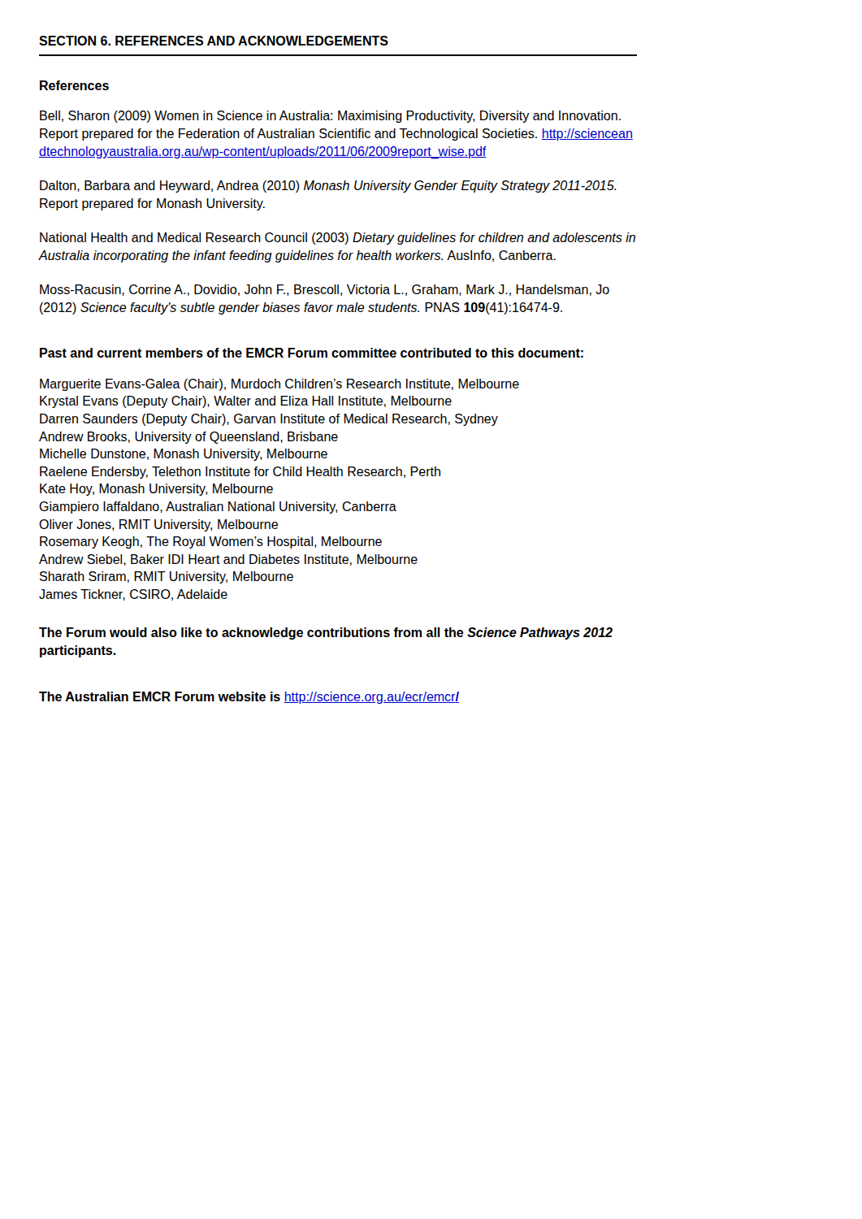SECTION 6. REFERENCES AND ACKNOWLEDGEMENTS
References
Bell, Sharon (2009) Women in Science in Australia: Maximising Productivity, Diversity and Innovation. Report prepared for the Federation of Australian Scientific and Technological Societies. http://scienceandtechnologyaustralia.org.au/wp-content/uploads/2011/06/2009report_wise.pdf
Dalton, Barbara and Heyward, Andrea (2010) Monash University Gender Equity Strategy 2011-2015. Report prepared for Monash University.
National Health and Medical Research Council (2003) Dietary guidelines for children and adolescents in Australia incorporating the infant feeding guidelines for health workers. AusInfo, Canberra.
Moss-Racusin, Corrine A., Dovidio, John F., Brescoll, Victoria L., Graham, Mark J., Handelsman, Jo (2012) Science faculty's subtle gender biases favor male students. PNAS 109(41):16474-9.
Past and current members of the EMCR Forum committee contributed to this document:
Marguerite Evans-Galea (Chair), Murdoch Children’s Research Institute, Melbourne
Krystal Evans (Deputy Chair), Walter and Eliza Hall Institute, Melbourne
Darren Saunders (Deputy Chair), Garvan Institute of Medical Research, Sydney
Andrew Brooks, University of Queensland, Brisbane
Michelle Dunstone, Monash University, Melbourne
Raelene Endersby, Telethon Institute for Child Health Research, Perth
Kate Hoy, Monash University, Melbourne
Giampiero Iaffaldano, Australian National University, Canberra
Oliver Jones, RMIT University, Melbourne
Rosemary Keogh, The Royal Women’s Hospital, Melbourne
Andrew Siebel, Baker IDI Heart and Diabetes Institute, Melbourne
Sharath Sriram, RMIT University, Melbourne
James Tickner, CSIRO, Adelaide
The Forum would also like to acknowledge contributions from all the Science Pathways 2012 participants.
The Australian EMCR Forum website is http://science.org.au/ecr/emcr/